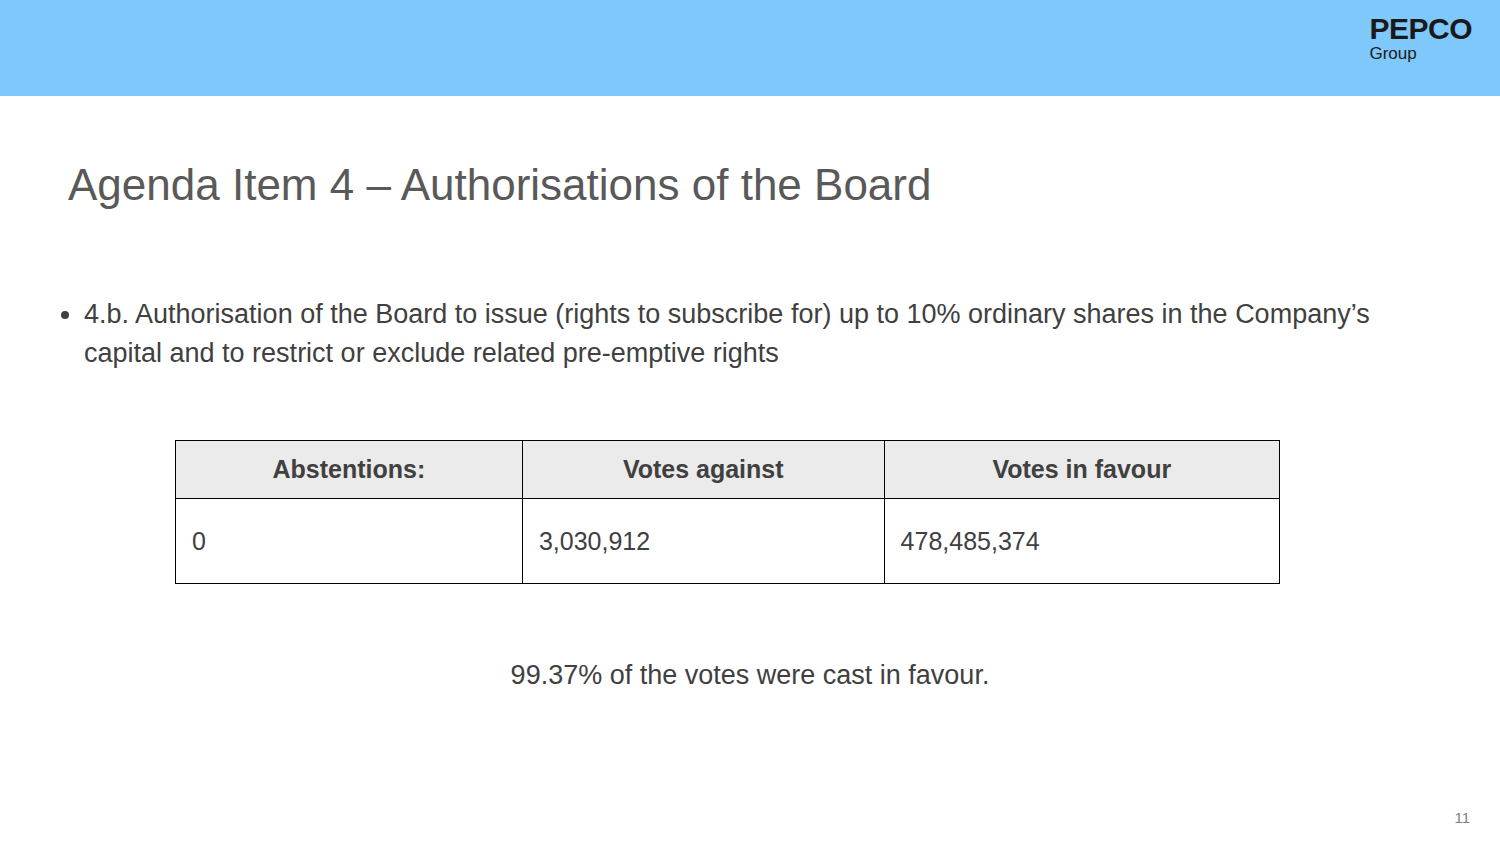PEPCO Group
Agenda Item 4 – Authorisations of the Board
4.b. Authorisation of the Board to issue (rights to subscribe for) up to 10% ordinary shares in the Company’s capital and to restrict or exclude related pre-emptive rights
| Abstentions: | Votes against | Votes in favour |
| --- | --- | --- |
| 0 | 3,030,912 | 478,485,374 |
99.37% of the votes were cast in favour.
11